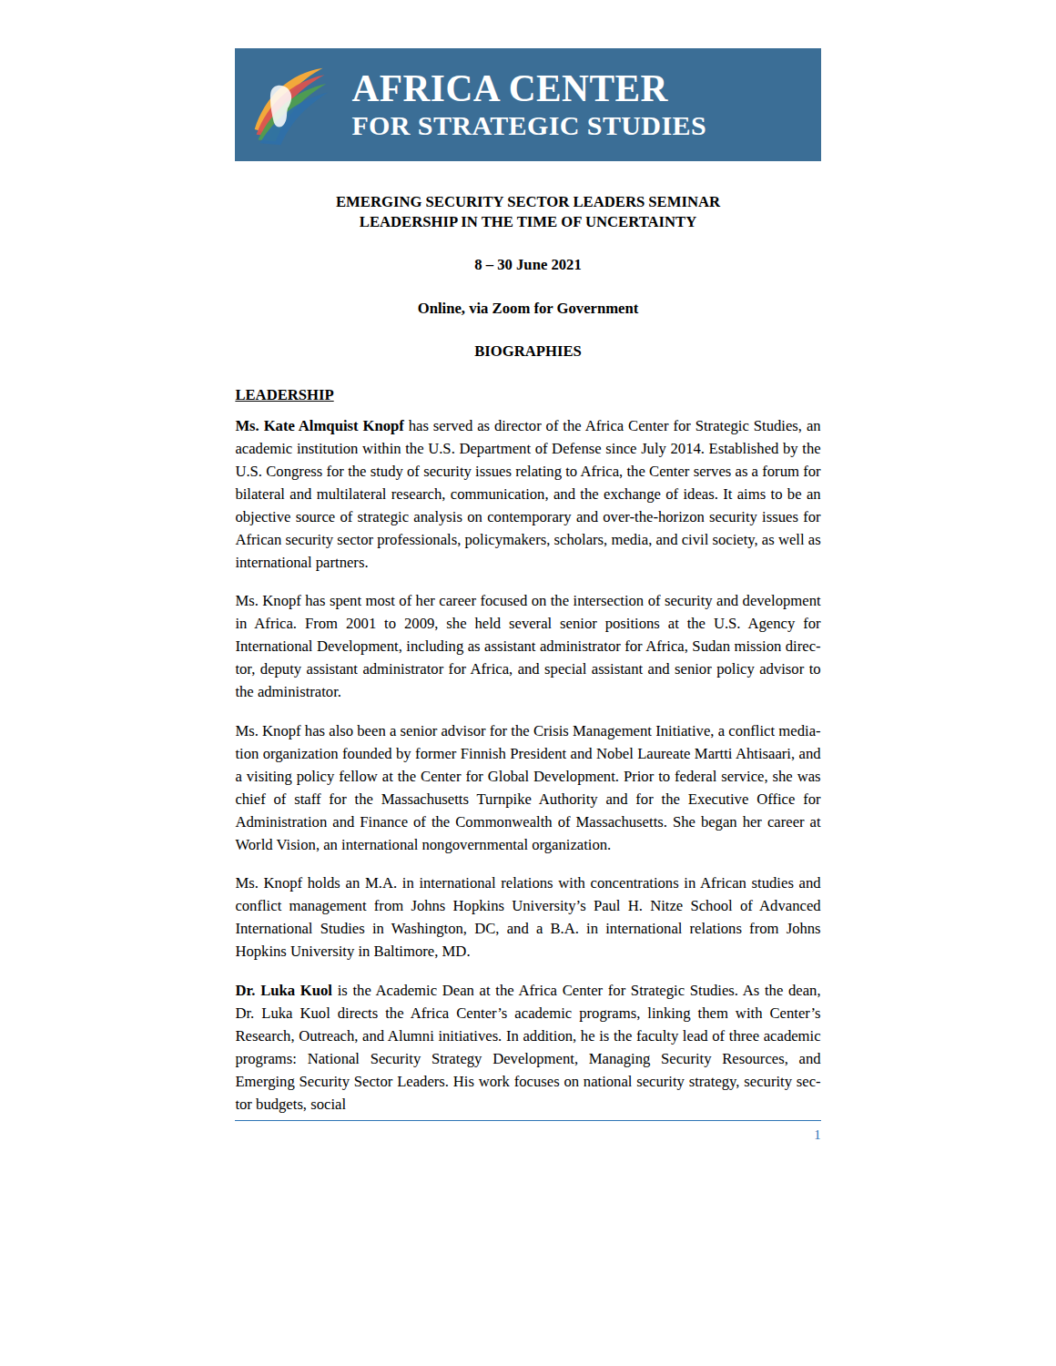Africa Center
for Strategic Studies
Emerging Security Sector Leaders Seminar
Leadership in the Time of Uncertainty
8 – 30 June 2021
Online, via Zoom for Government
Biographies
Leadership
Ms. Kate Almquist Knopf has served as director of the Africa Center for Strategic Studies, an academic institution within the U.S. Department of Defense since July 2014. Established by the U.S. Congress for the study of security issues relating to Africa, the Center serves as a forum for bilateral and multilateral research, communication, and the exchange of ideas. It aims to be an objective source of strategic analysis on contemporary and over-the-horizon security issues for African security sector professionals, policymakers, scholars, media, and civil society, as well as international partners.
Ms. Knopf has spent most of her career focused on the intersection of security and development in Africa. From 2001 to 2009, she held several senior positions at the U.S. Agency for International Development, including as assistant administrator for Africa, Sudan mission director, deputy assistant administrator for Africa, and special assistant and senior policy advisor to the administrator.
Ms. Knopf has also been a senior advisor for the Crisis Management Initiative, a conflict mediation organization founded by former Finnish President and Nobel Laureate Martti Ahtisaari, and a visiting policy fellow at the Center for Global Development. Prior to federal service, she was chief of staff for the Massachusetts Turnpike Authority and for the Executive Office for Administration and Finance of the Commonwealth of Massachusetts. She began her career at World Vision, an international nongovernmental organization.
Ms. Knopf holds an M.A. in international relations with concentrations in African studies and conflict management from Johns Hopkins University’s Paul H. Nitze School of Advanced International Studies in Washington, DC, and a B.A. in international relations from Johns Hopkins University in Baltimore, MD.
Dr. Luka Kuol is the Academic Dean at the Africa Center for Strategic Studies. As the dean, Dr. Luka Kuol directs the Africa Center’s academic programs, linking them with Center’s Research, Outreach, and Alumni initiatives. In addition, he is the faculty lead of three academic programs: National Security Strategy Development, Managing Security Resources, and Emerging Security Sector Leaders. His work focuses on national security strategy, security sector budgets, social
1